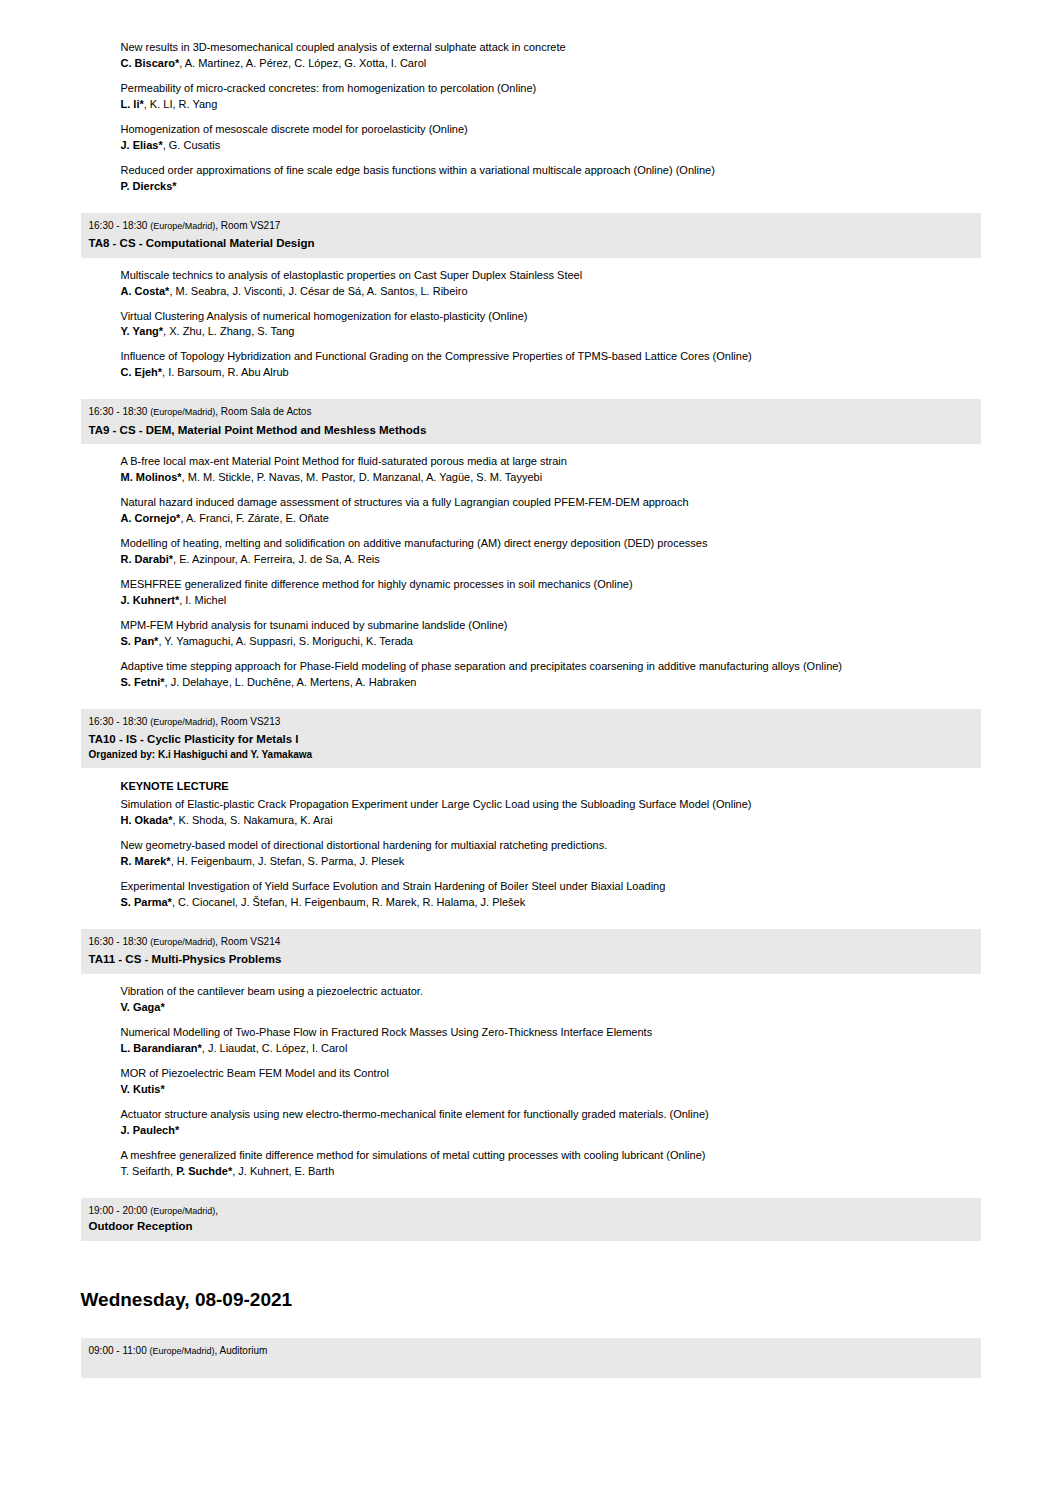New results in 3D-mesomechanical coupled analysis of external sulphate attack in concrete
C. Biscaro*, A. Martinez, A. Pérez, C. López, G. Xotta, I. Carol
Permeability of micro-cracked concretes: from homogenization to percolation (Online)
L. li*, K. LI, R. Yang
Homogenization of mesoscale discrete model for poroelasticity (Online)
J. Elias*, G. Cusatis
Reduced order approximations of fine scale edge basis functions within a variational multiscale approach (Online) (Online)
P. Diercks*
16:30 - 18:30 (Europe/Madrid), Room VS217
TA8 - CS - Computational Material Design
Multiscale technics to analysis of elastoplastic properties on Cast Super Duplex Stainless Steel
A. Costa*, M. Seabra, J. Visconti, J. César de Sá, A. Santos, L. Ribeiro
Virtual Clustering Analysis of numerical homogenization for elasto-plasticity (Online)
Y. Yang*, X. Zhu, L. Zhang, S. Tang
Influence of Topology Hybridization and Functional Grading on the Compressive Properties of TPMS-based Lattice Cores (Online)
C. Ejeh*, I. Barsoum, R. Abu Alrub
16:30 - 18:30 (Europe/Madrid), Room Sala de Actos
TA9 - CS - DEM, Material Point Method and Meshless Methods
A B-free local max-ent Material Point Method for fluid-saturated porous media at large strain
M. Molinos*, M. M. Stickle, P. Navas, M. Pastor, D. Manzanal, A. Yagüe, S. M. Tayyebi
Natural hazard induced damage assessment of structures via a fully Lagrangian coupled PFEM-FEM-DEM approach
A. Cornejo*, A. Franci, F. Zárate, E. Oñate
Modelling of heating, melting and solidification on additive manufacturing (AM) direct energy deposition (DED) processes
R. Darabi*, E. Azinpour, A. Ferreira, J. de Sa, A. Reis
MESHFREE generalized finite difference method for highly dynamic processes in soil mechanics (Online)
J. Kuhnert*, I. Michel
MPM-FEM Hybrid analysis for tsunami induced by submarine landslide (Online)
S. Pan*, Y. Yamaguchi, A. Suppasri, S. Moriguchi, K. Terada
Adaptive time stepping approach for Phase-Field modeling of phase separation and precipitates coarsening in additive manufacturing alloys (Online)
S. Fetni*, J. Delahaye, L. Duchêne, A. Mertens, A. Habraken
16:30 - 18:30 (Europe/Madrid), Room VS213
TA10 - IS - Cyclic Plasticity for Metals I
Organized by: K.i Hashiguchi and Y. Yamakawa
KEYNOTE LECTURE
Simulation of Elastic-plastic Crack Propagation Experiment under Large Cyclic Load using the Subloading Surface Model (Online)
H. Okada*, K. Shoda, S. Nakamura, K. Arai
New geometry-based model of directional distortional hardening for multiaxial ratcheting predictions.
R. Marek*, H. Feigenbaum, J. Stefan, S. Parma, J. Plesek
Experimental Investigation of Yield Surface Evolution and Strain Hardening of Boiler Steel under Biaxial Loading
S. Parma*, C. Ciocanel, J. Štefan, H. Feigenbaum, R. Marek, R. Halama, J. Plešek
16:30 - 18:30 (Europe/Madrid), Room VS214
TA11 - CS - Multi-Physics Problems
Vibration of the cantilever beam using a piezoelectric actuator.
V. Gaga*
Numerical Modelling of Two-Phase Flow in Fractured Rock Masses Using Zero-Thickness Interface Elements
L. Barandiaran*, J. Liaudat, C. López, I. Carol
MOR of Piezoelectric Beam FEM Model and its Control
V. Kutis*
Actuator structure analysis using new electro-thermo-mechanical finite element for functionally graded materials. (Online)
J. Paulech*
A meshfree generalized finite difference method for simulations of metal cutting processes with cooling lubricant (Online)
T. Seifarth, P. Suchde*, J. Kuhnert, E. Barth
19:00 - 20:00 (Europe/Madrid),
Outdoor Reception
Wednesday, 08-09-2021
09:00 - 11:00 (Europe/Madrid), Auditorium